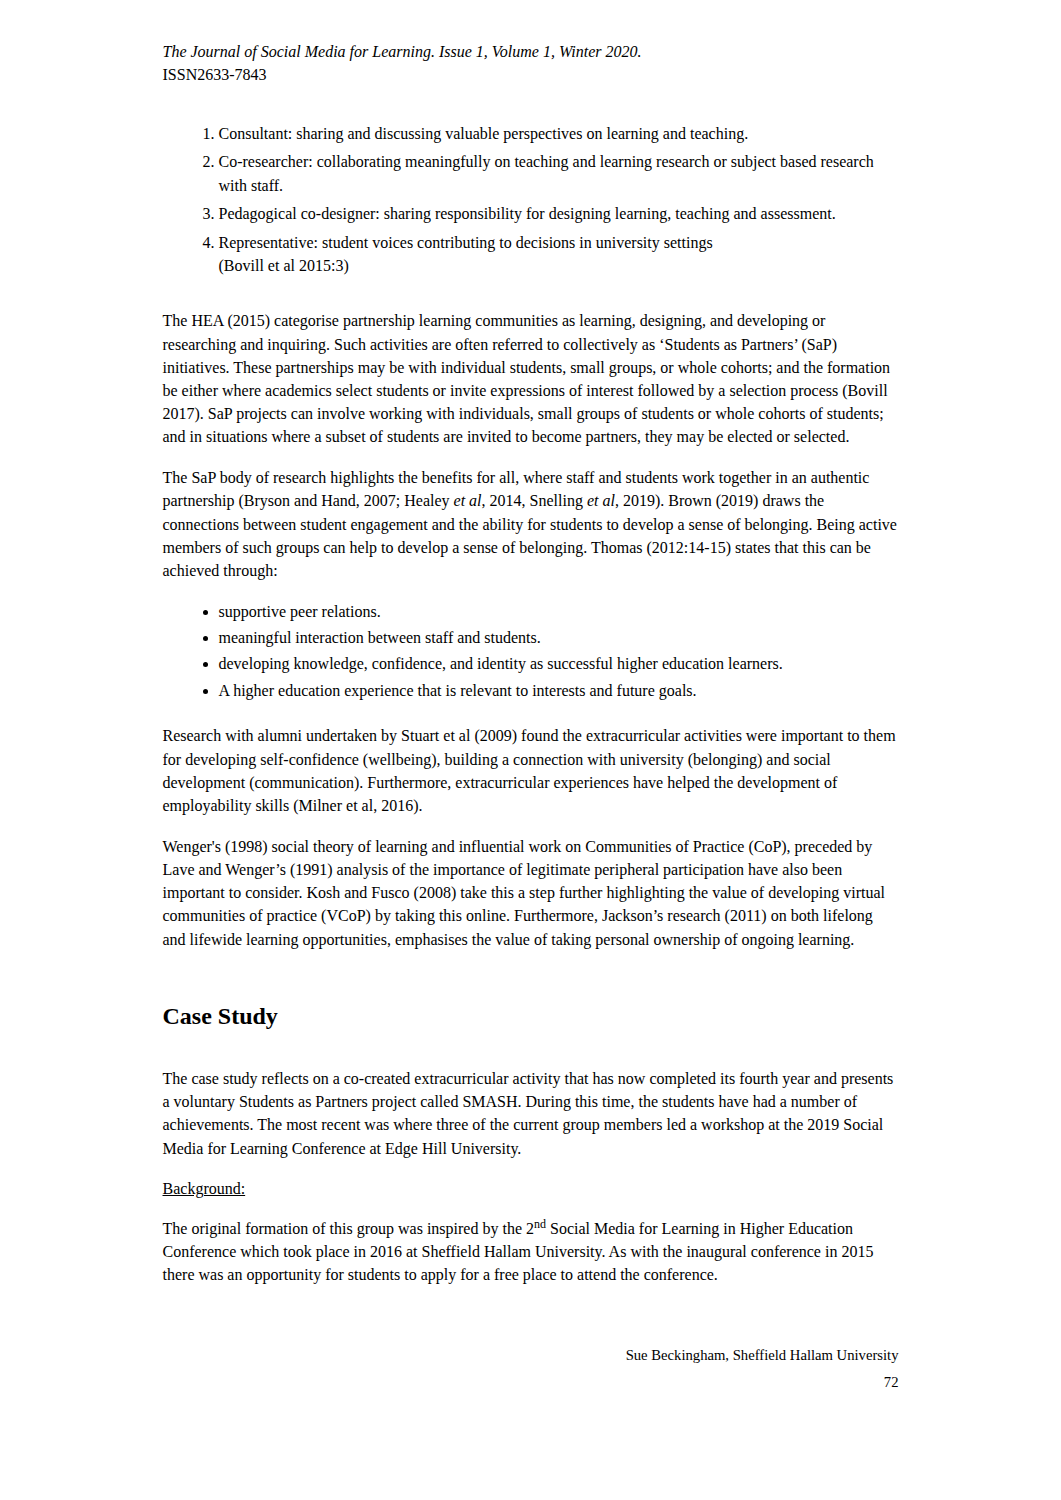The Journal of Social Media for Learning. Issue 1, Volume 1, Winter 2020.
ISSN2633-7843
Consultant: sharing and discussing valuable perspectives on learning and teaching.
Co-researcher: collaborating meaningfully on teaching and learning research or subject based research with staff.
Pedagogical co-designer: sharing responsibility for designing learning, teaching and assessment.
Representative: student voices contributing to decisions in university settings (Bovill et al 2015:3)
The HEA (2015) categorise partnership learning communities as learning, designing, and developing or researching and inquiring. Such activities are often referred to collectively as ‘Students as Partners’ (SaP) initiatives. These partnerships may be with individual students, small groups, or whole cohorts; and the formation be either where academics select students or invite expressions of interest followed by a selection process (Bovill 2017). SaP projects can involve working with individuals, small groups of students or whole cohorts of students; and in situations where a subset of students are invited to become partners, they may be elected or selected.
The SaP body of research highlights the benefits for all, where staff and students work together in an authentic partnership (Bryson and Hand, 2007; Healey et al, 2014, Snelling et al, 2019). Brown (2019) draws the connections between student engagement and the ability for students to develop a sense of belonging. Being active members of such groups can help to develop a sense of belonging. Thomas (2012:14-15) states that this can be achieved through:
supportive peer relations.
meaningful interaction between staff and students.
developing knowledge, confidence, and identity as successful higher education learners.
A higher education experience that is relevant to interests and future goals.
Research with alumni undertaken by Stuart et al (2009) found the extracurricular activities were important to them for developing self-confidence (wellbeing), building a connection with university (belonging) and social development (communication). Furthermore, extracurricular experiences have helped the development of employability skills (Milner et al, 2016).
Wenger's (1998) social theory of learning and influential work on Communities of Practice (CoP), preceded by Lave and Wenger’s (1991) analysis of the importance of legitimate peripheral participation have also been important to consider. Kosh and Fusco (2008) take this a step further highlighting the value of developing virtual communities of practice (VCoP) by taking this online. Furthermore, Jackson’s research (2011) on both lifelong and lifewide learning opportunities, emphasises the value of taking personal ownership of ongoing learning.
Case Study
The case study reflects on a co-created extracurricular activity that has now completed its fourth year and presents a voluntary Students as Partners project called SMASH. During this time, the students have had a number of achievements. The most recent was where three of the current group members led a workshop at the 2019 Social Media for Learning Conference at Edge Hill University.
Background:
The original formation of this group was inspired by the 2nd Social Media for Learning in Higher Education Conference which took place in 2016 at Sheffield Hallam University. As with the inaugural conference in 2015 there was an opportunity for students to apply for a free place to attend the conference.
Sue Beckingham, Sheffield Hallam University 72